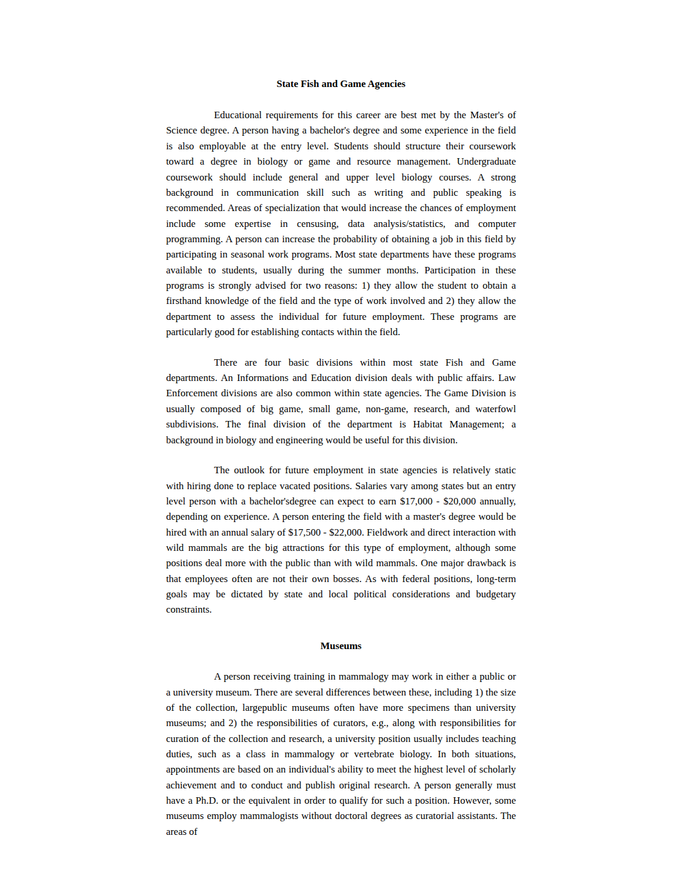State Fish and Game Agencies
Educational requirements for this career are best met by the Master's of Science degree. A person having a bachelor's degree and some experience in the field is also employable at the entry level. Students should structure their coursework toward a degree in biology or game and resource management. Undergraduate coursework should include general and upper level biology courses. A strong background in communication skill such as writing and public speaking is recommended. Areas of specialization that would increase the chances of employment include some expertise in censusing, data analysis/statistics, and computer programming. A person can increase the probability of obtaining a job in this field by participating in seasonal work programs. Most state departments have these programs available to students, usually during the summer months. Participation in these programs is strongly advised for two reasons: 1) they allow the student to obtain a firsthand knowledge of the field and the type of work involved and 2) they allow the department to assess the individual for future employment. These programs are particularly good for establishing contacts within the field.
There are four basic divisions within most state Fish and Game departments. An Informations and Education division deals with public affairs. Law Enforcement divisions are also common within state agencies. The Game Division is usually composed of big game, small game, non-game, research, and waterfowl subdivisions. The final division of the department is Habitat Management; a background in biology and engineering would be useful for this division.
The outlook for future employment in state agencies is relatively static with hiring done to replace vacated positions. Salaries vary among states but an entry level person with a bachelor'sdegree can expect to earn $17,000 - $20,000 annually, depending on experience. A person entering the field with a master's degree would be hired with an annual salary of $17,500 - $22,000. Fieldwork and direct interaction with wild mammals are the big attractions for this type of employment, although some positions deal more with the public than with wild mammals. One major drawback is that employees often are not their own bosses. As with federal positions, long-term goals may be dictated by state and local political considerations and budgetary constraints.
Museums
A person receiving training in mammalogy may work in either a public or a university museum. There are several differences between these, including 1) the size of the collection, largepublic museums often have more specimens than university museums; and 2) the responsibilities of curators, e.g., along with responsibilities for curation of the collection and research, a university position usually includes teaching duties, such as a class in mammalogy or vertebrate biology. In both situations, appointments are based on an individual's ability to meet the highest level of scholarly achievement and to conduct and publish original research. A person generally must have a Ph.D. or the equivalent in order to qualify for such a position. However, some museums employ mammalogists without doctoral degrees as curatorial assistants. The areas of